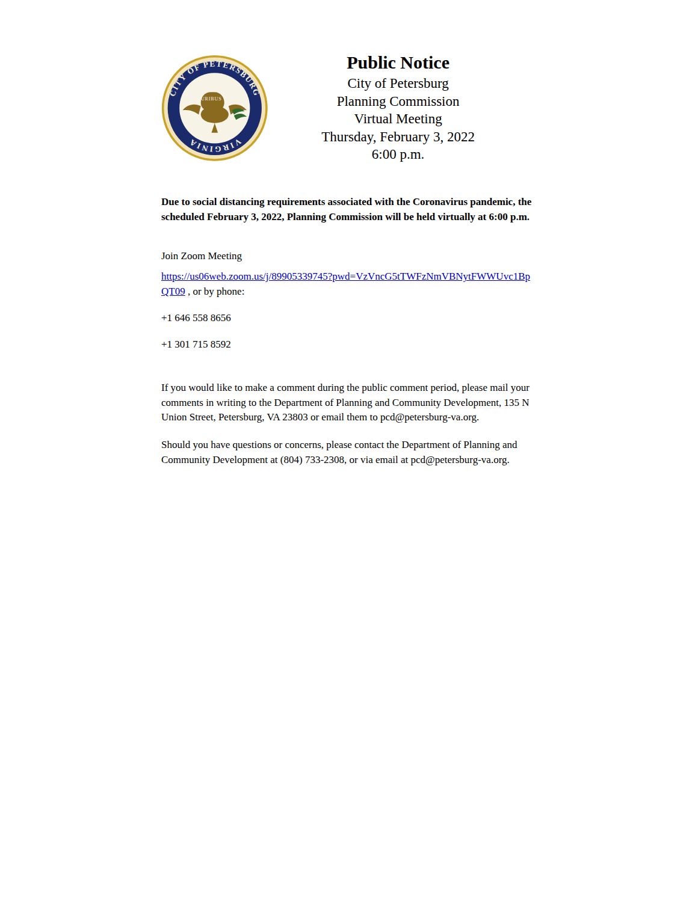CITY OF PETERSBURG VIRGINIA E PLURIBUS UNUM
Public Notice
City of Petersburg
Planning Commission
Virtual Meeting
Thursday, February 3, 2022
6:00 p.m.
Due to social distancing requirements associated with the Coronavirus pandemic, the scheduled February 3, 2022, Planning Commission will be held virtually at 6:00 p.m.
Join Zoom Meeting
https://us06web.zoom.us/j/89905339745?pwd=VzVncG5tTWFzNmVBNytFWWUvc1BpQT09 , or by phone:
+1 646 558 8656
+1 301 715 8592
If you would like to make a comment during the public comment period, please mail your comments in writing to the Department of Planning and Community Development, 135 N Union Street, Petersburg, VA 23803 or email them to pcd@petersburg-va.org.
Should you have questions or concerns, please contact the Department of Planning and Community Development at (804) 733-2308, or via email at pcd@petersburg-va.org.